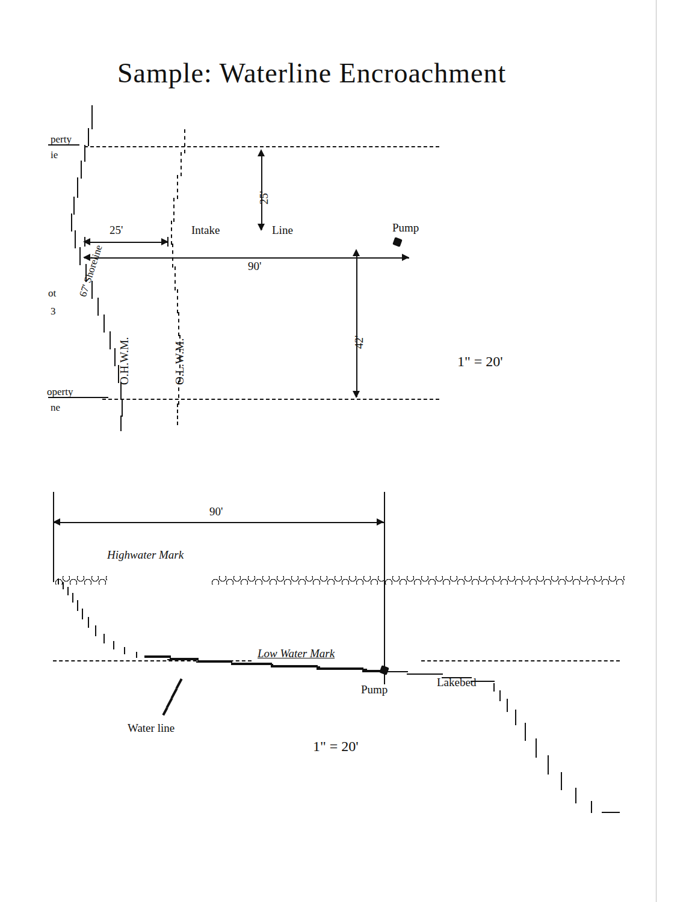Sample: Waterline Encroachment
============================================================ TOP (PLAN) VIEW ============================================================
perty
ie
operty
ne
O.H.W.M.
O.L.W.M.
67' Shoreline
ot
3
25'
Intake
Line
90'
Pump
25'
42'
1" = 20'
============================================================ BOTTOM (SECTION) VIEW ============================================================
90'
Highwater Mark
Low Water Mark
Water line
Pump
Lakebed
1" = 20'